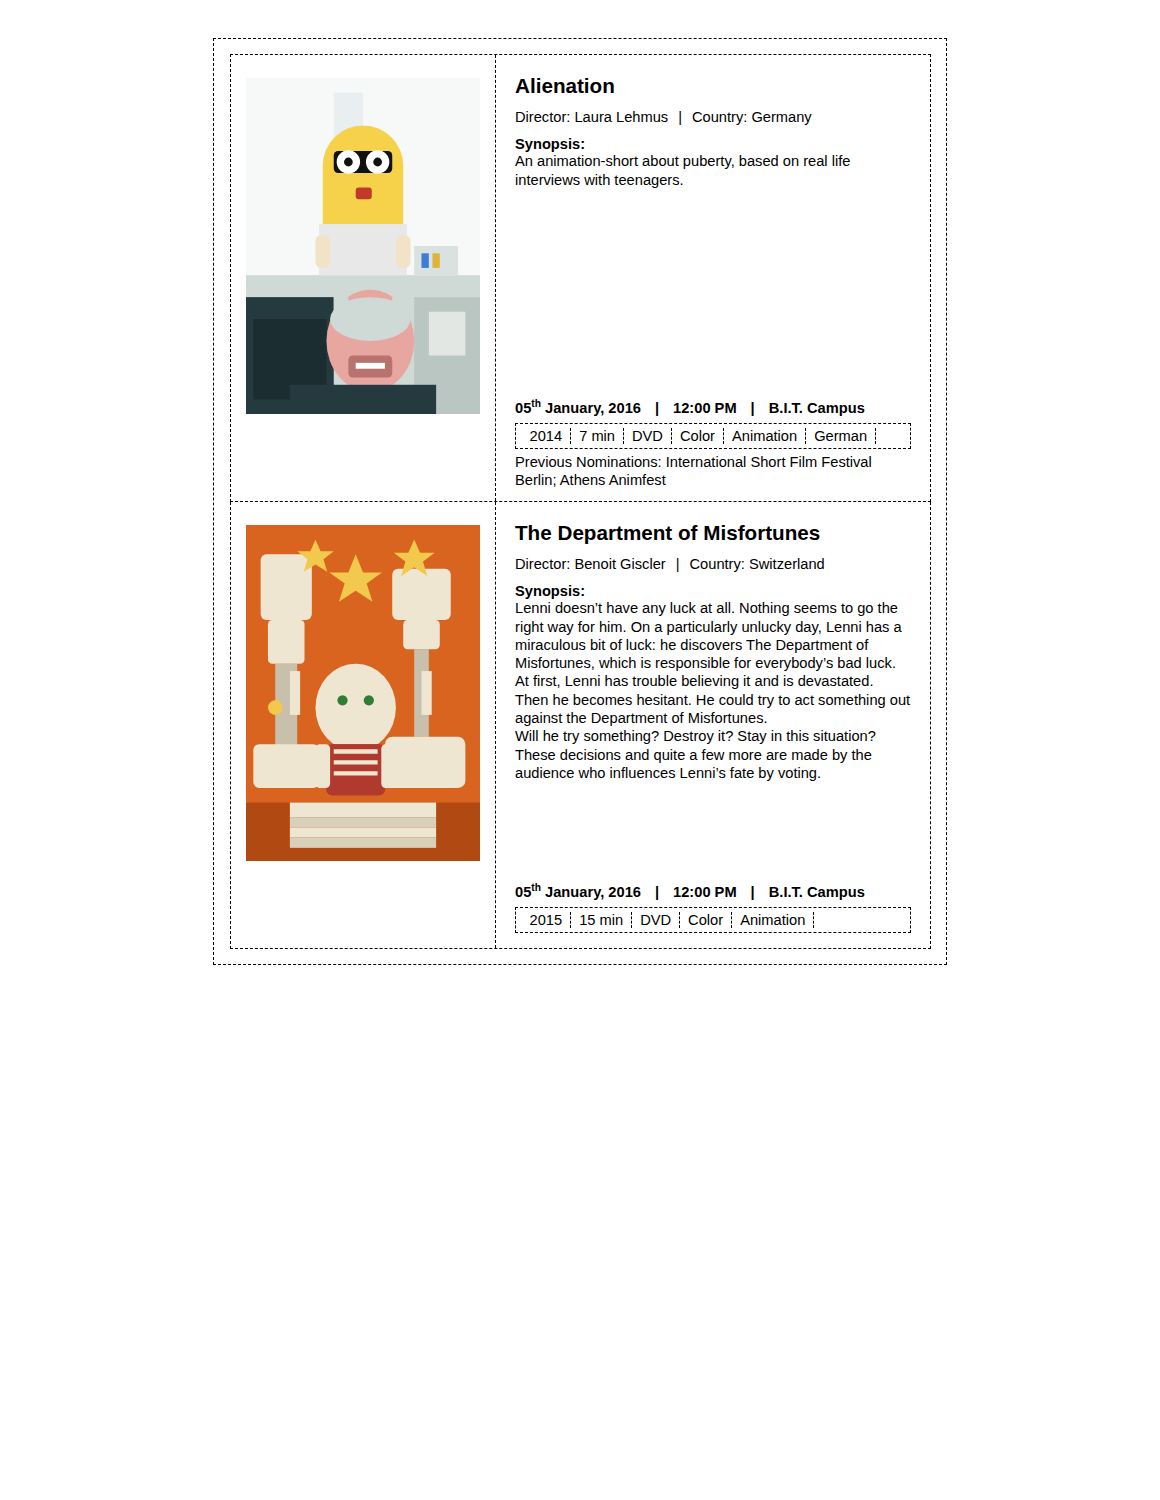Alienation
Director: Laura Lehmus|Country: Germany
Synopsis:
An animation-short about puberty, based on real life interviews with teenagers.
05th January, 2016|12:00 PM|B.I.T. Campus
2014 7 min DVD Color Animation German
Previous Nominations: International Short Film Festival Berlin; Athens Animfest
The Department of Misfortunes
Director: Benoit Giscler|Country: Switzerland
Synopsis:
Lenni doesn’t have any luck at all. Nothing seems to go the right way for him. On a particularly unlucky day, Lenni has a miraculous bit of luck: he discovers The Department of Misfortunes, which is responsible for everybody’s bad luck. At first, Lenni has trouble believing it and is devastated. Then he becomes hesitant. He could try to act something out against the Department of Misfortunes.
Will he try something? Destroy it? Stay in this situation?
These decisions and quite a few more are made by the audience who influences Lenni’s fate by voting.
05th January, 2016|12:00 PM|B.I.T. Campus
2015 15 min DVD Color Animation